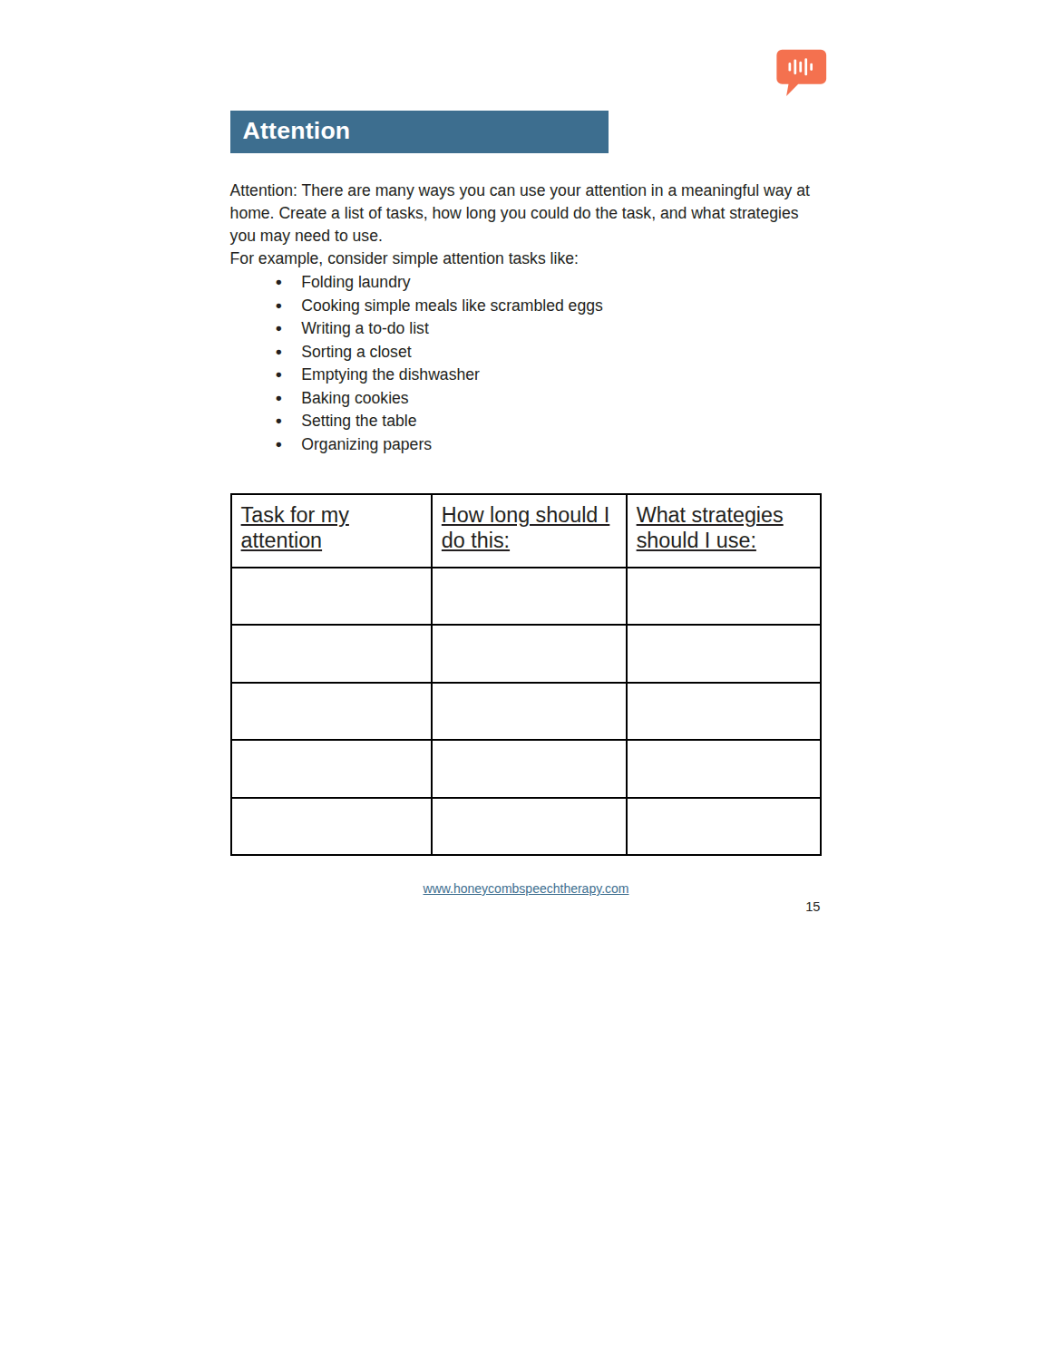Attention
Attention: There are many ways you can use your attention in a meaningful way at home. Create a list of tasks, how long you could do the task, and what strategies you may need to use.
For example, consider simple attention tasks like:
Folding laundry
Cooking simple meals like scrambled eggs
Writing a to-do list
Sorting a closet
Emptying the dishwasher
Baking cookies
Setting the table
Organizing papers
| Task for my attention | How long should I do this: | What strategies should I use: |
| --- | --- | --- |
www.honeycombspeechtherapy.com
15